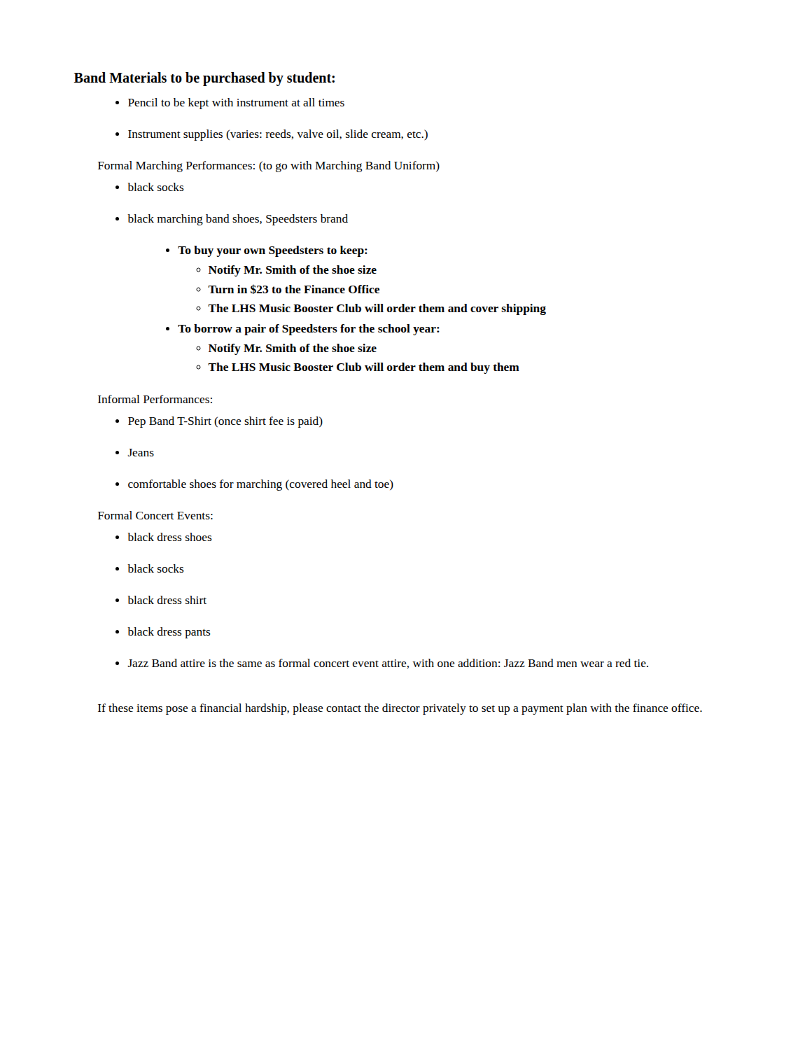Band Materials to be purchased by student:
Pencil to be kept with instrument at all times
Instrument supplies (varies: reeds, valve oil, slide cream, etc.)
Formal Marching Performances: (to go with Marching Band Uniform)
black socks
black marching band shoes, Speedsters brand
To buy your own Speedsters to keep:
Notify Mr. Smith of the shoe size
Turn in $23 to the Finance Office
The LHS Music Booster Club will order them and cover shipping
To borrow a pair of Speedsters for the school year:
Notify Mr. Smith of the shoe size
The LHS Music Booster Club will order them and buy them
Informal Performances:
Pep Band T-Shirt (once shirt fee is paid)
Jeans
comfortable shoes for marching (covered heel and toe)
Formal Concert Events:
black dress shoes
black socks
black dress shirt
black dress pants
Jazz Band attire is the same as formal concert event attire, with one addition: Jazz Band men wear a red tie.
If these items pose a financial hardship, please contact the director privately to set up a payment plan with the finance office.